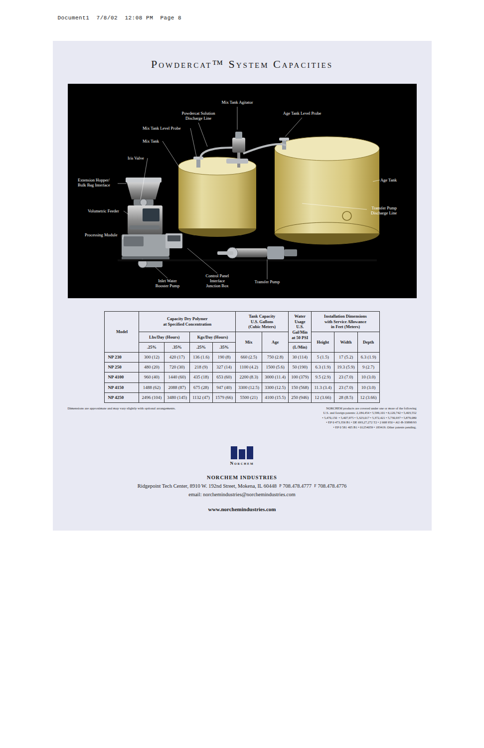Document1 7/8/02 12:08 PM Page 8
Powdercat™ System Capacities
Mix Tank Agitator Age Tank Level Probe Powdercat Solution Discharge Line Mix Tank Level Probe Mix Tank Iris Valve Extension Hopper/ Bulk Bag Interface Volumetric Feeder Processing Module Age Tank Transfer Pump Discharge Line Transfer Pump Control Panel Interface Junction Box Inlet Water Booster Pump
| Model | Capacity Dry Polymer at Specified Concentration | Tank Capacity U.S. Gallons (Cubic Meters) | Water Usage U.S. Gal/Min at 50 PSI | Installation Dimensions with Service Allowance in Feet (Meters) |
| --- | --- | --- | --- | --- |
| Lbs/Day (Hours) | Kgs/Day (Hours) | Mix | Age | Height | Width | Depth |
| .25% | .35% | .25% | .35% | (L/Min) |
| NP 230 | 300 (12) | 420 (17) | 136 (1.6) | 190 (8) | 660 (2.5) | 750 (2.8) | 30 (114) | 5 (1.5) | 17 (5.2) | 6.3 (1.9) |
| NP 250 | 480 (20) | 720 (30) | 218 (9) | 327 (14) | 1100 (4.2) | 1500 (5.6) | 50 (190) | 6.3 (1.9) | 19.3 (5.9) | 9 (2.7) |
| NP 4100 | 960 (40) | 1440 (60) | 435 (18) | 653 (60) | 2200 (8.3) | 3000 (11.4) | 100 (379) | 9.5 (2.9) | 23 (7.0) | 10 (3.0) |
| NP 4150 | 1488 (62) | 2088 (87) | 675 (28) | 947 (40) | 3300 (12.5) | 3300 (12.5) | 150 (568) | 11.3 (3.4) | 23 (7.0) | 10 (3.0) |
| NP 4250 | 2496 (104) | 3480 (145) | 1132 (47) | 1579 (66) | 5500 (21) | 4100 (15.5) | 250 (946) | 12 (3.66) | 28 (8.5) | 12 (3.66) |
Dimensions are approximate and may vary slightly with optional arrangements.
NORCHEM products are covered under one or more of the following
U.S. and foreign patents: 2,184,454 • 5,599,101 • 6,120,742 • 5,403,552
• 5,470,150 • 5,407,975 • 5,323,017 • 5,372,421 • 5,730,937 • 5,879,080
• EP 0 473,356 B1 • DE 693,27,272 T2 • 2 668 950 • AU-B-33898/93
• EP 0 581 405 B1 • 01254059 • 183419. Other patents pending.
Norchem
NORCHEM INDUSTRIES
Ridgepoint Tech Center, 8910 W. 192nd Street, Mokena, IL 60448 P 708.478.4777 F 708.478.4776
email: norchemindustries@norchemindustries.com
www.norchemindustries.com